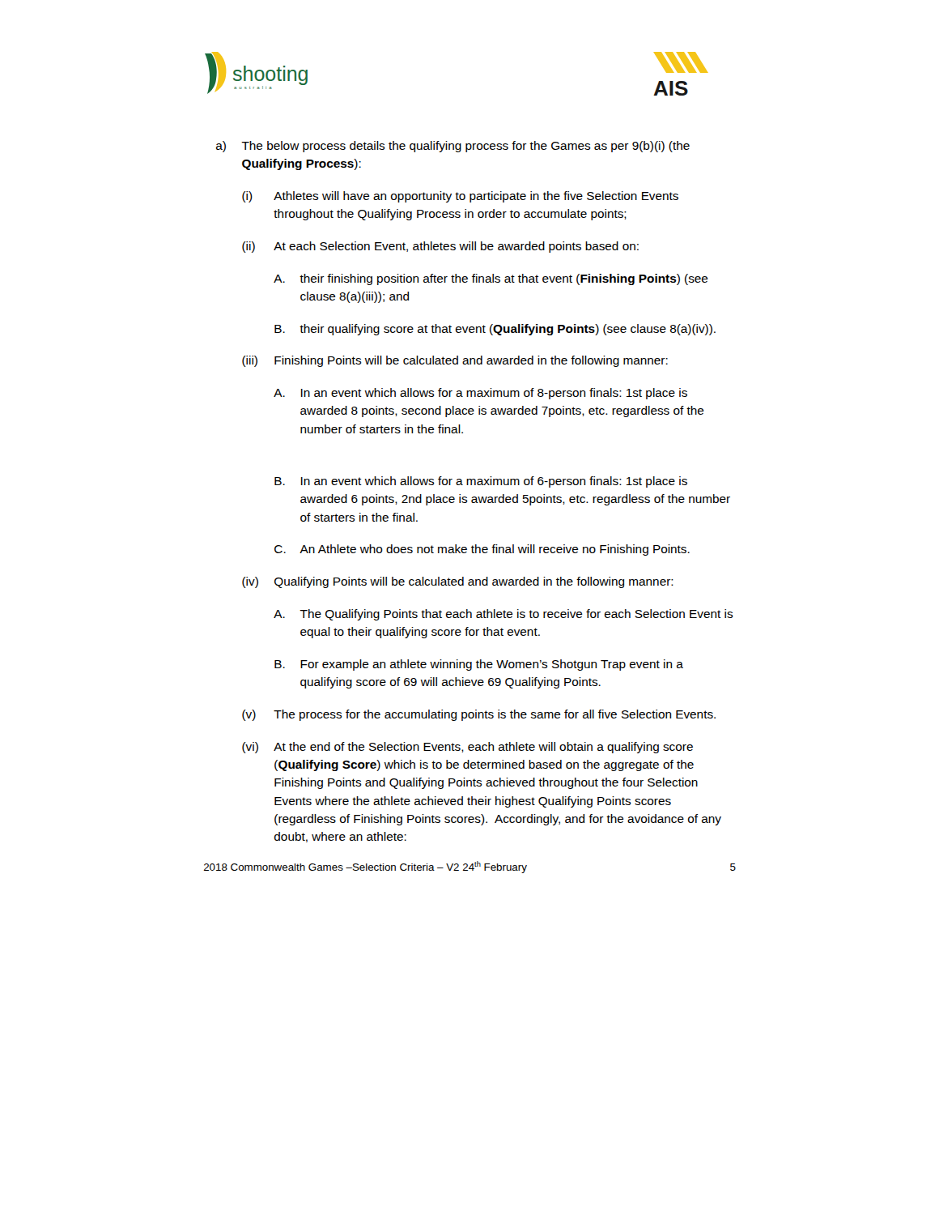shooting australia
AIS
a)
The below process details the qualifying process for the Games as per 9(b)(i) (the Qualifying Process):
(i)
Athletes will have an opportunity to participate in the five Selection Events throughout the Qualifying Process in order to accumulate points;
(ii)
At each Selection Event, athletes will be awarded points based on:
A.
their finishing position after the finals at that event (Finishing Points) (see clause 8(a)(iii)); and
B.
their qualifying score at that event (Qualifying Points) (see clause 8(a)(iv)).
(iii)
Finishing Points will be calculated and awarded in the following manner:
A.
In an event which allows for a maximum of 8-person finals: 1st place is awarded 8 points, second place is awarded 7points, etc. regardless of the number of starters in the final.
B.
In an event which allows for a maximum of 6-person finals: 1st place is awarded 6 points, 2nd place is awarded 5points, etc. regardless of the number of starters in the final.
C.
An Athlete who does not make the final will receive no Finishing Points.
(iv)
Qualifying Points will be calculated and awarded in the following manner:
A.
The Qualifying Points that each athlete is to receive for each Selection Event is equal to their qualifying score for that event.
B.
For example an athlete winning the Women’s Shotgun Trap event in a qualifying score of 69 will achieve 69 Qualifying Points.
(v)
The process for the accumulating points is the same for all five Selection Events.
(vi)
At the end of the Selection Events, each athlete will obtain a qualifying score (Qualifying Score) which is to be determined based on the aggregate of the Finishing Points and Qualifying Points achieved throughout the four Selection Events where the athlete achieved their highest Qualifying Points scores (regardless of Finishing Points scores). Accordingly, and for the avoidance of any doubt, where an athlete:
2018 Commonwealth Games –Selection Criteria – V2 24th February 5